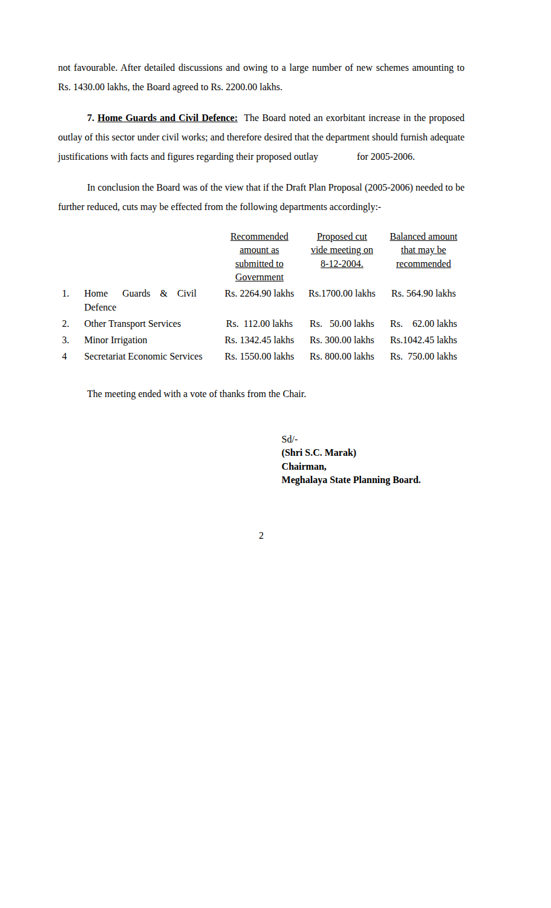not favourable. After detailed discussions and owing to a large number of new schemes amounting to Rs. 1430.00 lakhs, the Board agreed to Rs. 2200.00 lakhs.
7. Home Guards and Civil Defence: The Board noted an exorbitant increase in the proposed outlay of this sector under civil works; and therefore desired that the department should furnish adequate justifications with facts and figures regarding their proposed outlay for 2005-2006.
In conclusion the Board was of the view that if the Draft Plan Proposal (2005-2006) needed to be further reduced, cuts may be effected from the following departments accordingly:-
| | | Recommended amount as submitted to Government | Proposed cut vide meeting on 8-12-2004. | Balanced amount that may be recommended |
| 1. | Home Guards & Civil Defence | Rs. 2264.90 lakhs | Rs.1700.00 lakhs | Rs. 564.90 lakhs |
| 2. | Other Transport Services | Rs. 112.00 lakhs | Rs. 50.00 lakhs | Rs. 62.00 lakhs |
| 3. | Minor Irrigation | Rs. 1342.45 lakhs | Rs. 300.00 lakhs | Rs.1042.45 lakhs |
| 4 | Secretariat Economic Services | Rs. 1550.00 lakhs | Rs. 800.00 lakhs | Rs. 750.00 lakhs |
The meeting ended with a vote of thanks from the Chair.
Sd/-
(Shri S.C. Marak)
Chairman,
Meghalaya State Planning Board.
2